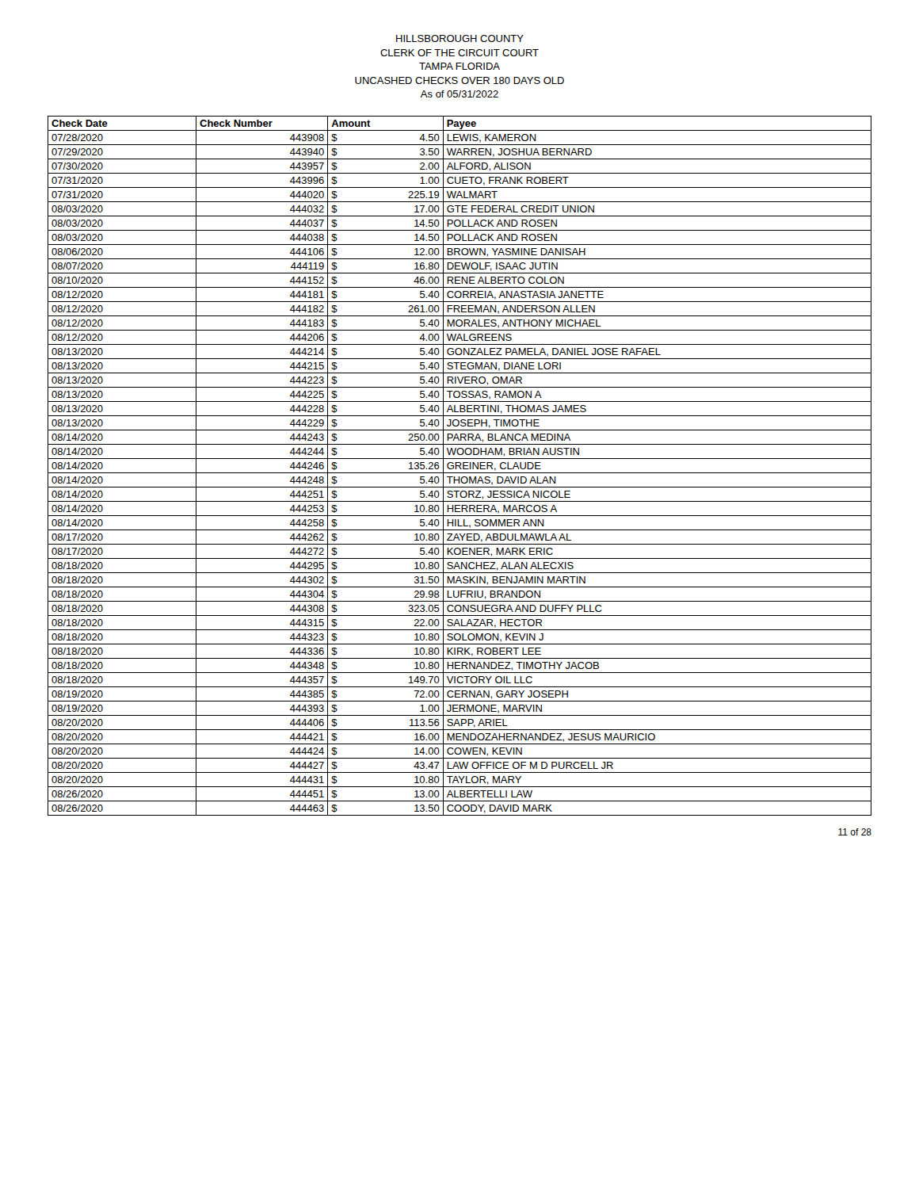HILLSBOROUGH COUNTY
CLERK OF THE CIRCUIT COURT
TAMPA FLORIDA
UNCASHED CHECKS OVER 180 DAYS OLD
As of 05/31/2022
| Check Date | Check Number | Amount | Payee |
| --- | --- | --- | --- |
| 07/28/2020 | 443908 | $ | 4.50 | LEWIS, KAMERON |
| 07/29/2020 | 443940 | $ | 3.50 | WARREN, JOSHUA BERNARD |
| 07/30/2020 | 443957 | $ | 2.00 | ALFORD, ALISON |
| 07/31/2020 | 443996 | $ | 1.00 | CUETO, FRANK ROBERT |
| 07/31/2020 | 444020 | $ | 225.19 | WALMART |
| 08/03/2020 | 444032 | $ | 17.00 | GTE FEDERAL CREDIT UNION |
| 08/03/2020 | 444037 | $ | 14.50 | POLLACK AND ROSEN |
| 08/03/2020 | 444038 | $ | 14.50 | POLLACK AND ROSEN |
| 08/06/2020 | 444106 | $ | 12.00 | BROWN, YASMINE DANISAH |
| 08/07/2020 | 444119 | $ | 16.80 | DEWOLF, ISAAC JUTIN |
| 08/10/2020 | 444152 | $ | 46.00 | RENE ALBERTO COLON |
| 08/12/2020 | 444181 | $ | 5.40 | CORREIA, ANASTASIA JANETTE |
| 08/12/2020 | 444182 | $ | 261.00 | FREEMAN, ANDERSON ALLEN |
| 08/12/2020 | 444183 | $ | 5.40 | MORALES, ANTHONY MICHAEL |
| 08/12/2020 | 444206 | $ | 4.00 | WALGREENS |
| 08/13/2020 | 444214 | $ | 5.40 | GONZALEZ PAMELA, DANIEL JOSE RAFAEL |
| 08/13/2020 | 444215 | $ | 5.40 | STEGMAN, DIANE LORI |
| 08/13/2020 | 444223 | $ | 5.40 | RIVERO, OMAR |
| 08/13/2020 | 444225 | $ | 5.40 | TOSSAS, RAMON A |
| 08/13/2020 | 444228 | $ | 5.40 | ALBERTINI, THOMAS JAMES |
| 08/13/2020 | 444229 | $ | 5.40 | JOSEPH, TIMOTHE |
| 08/14/2020 | 444243 | $ | 250.00 | PARRA, BLANCA MEDINA |
| 08/14/2020 | 444244 | $ | 5.40 | WOODHAM, BRIAN AUSTIN |
| 08/14/2020 | 444246 | $ | 135.26 | GREINER, CLAUDE |
| 08/14/2020 | 444248 | $ | 5.40 | THOMAS, DAVID ALAN |
| 08/14/2020 | 444251 | $ | 5.40 | STORZ, JESSICA NICOLE |
| 08/14/2020 | 444253 | $ | 10.80 | HERRERA, MARCOS A |
| 08/14/2020 | 444258 | $ | 5.40 | HILL, SOMMER ANN |
| 08/17/2020 | 444262 | $ | 10.80 | ZAYED, ABDULMAWLA AL |
| 08/17/2020 | 444272 | $ | 5.40 | KOENER, MARK ERIC |
| 08/18/2020 | 444295 | $ | 10.80 | SANCHEZ, ALAN ALECXIS |
| 08/18/2020 | 444302 | $ | 31.50 | MASKIN, BENJAMIN MARTIN |
| 08/18/2020 | 444304 | $ | 29.98 | LUFRIU, BRANDON |
| 08/18/2020 | 444308 | $ | 323.05 | CONSUEGRA AND DUFFY PLLC |
| 08/18/2020 | 444315 | $ | 22.00 | SALAZAR, HECTOR |
| 08/18/2020 | 444323 | $ | 10.80 | SOLOMON, KEVIN J |
| 08/18/2020 | 444336 | $ | 10.80 | KIRK, ROBERT LEE |
| 08/18/2020 | 444348 | $ | 10.80 | HERNANDEZ, TIMOTHY JACOB |
| 08/18/2020 | 444357 | $ | 149.70 | VICTORY OIL LLC |
| 08/19/2020 | 444385 | $ | 72.00 | CERNAN, GARY JOSEPH |
| 08/19/2020 | 444393 | $ | 1.00 | JERMONE, MARVIN |
| 08/20/2020 | 444406 | $ | 113.56 | SAPP, ARIEL |
| 08/20/2020 | 444421 | $ | 16.00 | MENDOZAHERNANDEZ, JESUS MAURICIO |
| 08/20/2020 | 444424 | $ | 14.00 | COWEN, KEVIN |
| 08/20/2020 | 444427 | $ | 43.47 | LAW OFFICE OF M D PURCELL JR |
| 08/20/2020 | 444431 | $ | 10.80 | TAYLOR, MARY |
| 08/26/2020 | 444451 | $ | 13.00 | ALBERTELLI LAW |
| 08/26/2020 | 444463 | $ | 13.50 | COODY, DAVID MARK |
11 of 28